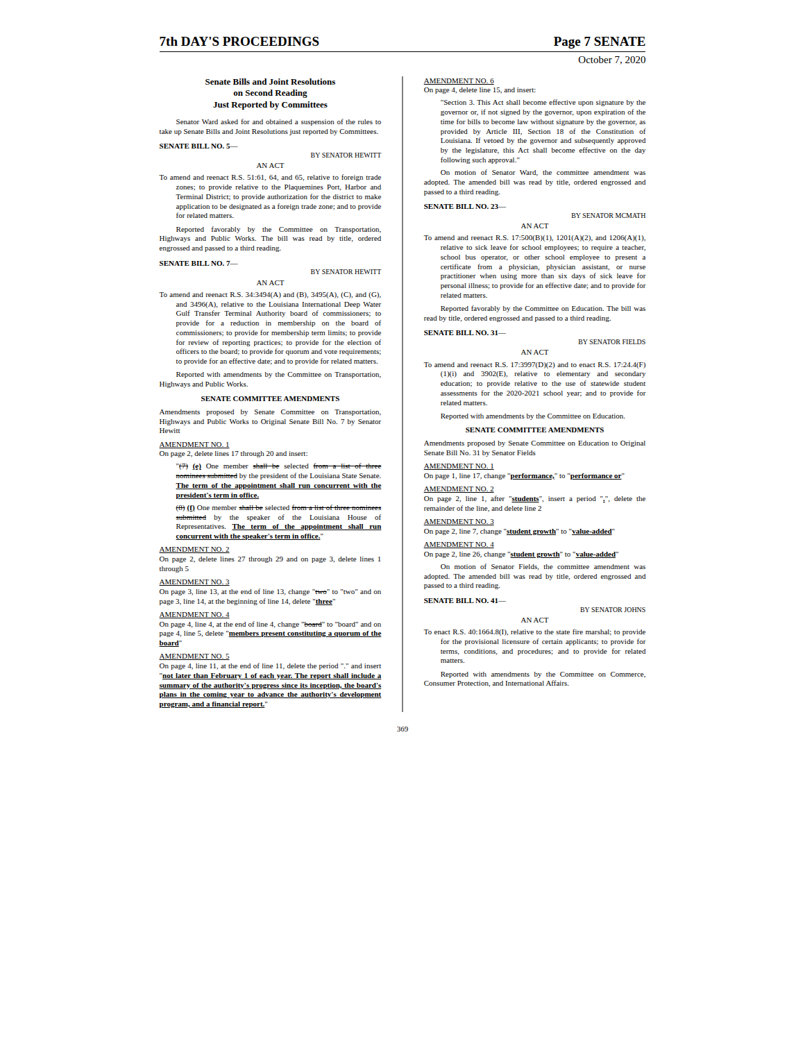7th DAY'S PROCEEDINGS
Page 7 SENATE
October 7, 2020
Senate Bills and Joint Resolutions
on Second Reading
Just Reported by Committees
Senator Ward asked for and obtained a suspension of the rules to take up Senate Bills and Joint Resolutions just reported by Committees.
SENATE BILL NO. 5—
BY SENATOR HEWITT
AN ACT
To amend and reenact R.S. 51:61, 64, and 65, relative to foreign trade zones; to provide relative to the Plaquemines Port, Harbor and Terminal District; to provide authorization for the district to make application to be designated as a foreign trade zone; and to provide for related matters.
Reported favorably by the Committee on Transportation, Highways and Public Works. The bill was read by title, ordered engrossed and passed to a third reading.
SENATE BILL NO. 7—
BY SENATOR HEWITT
AN ACT
To amend and reenact R.S. 34:3494(A) and (B), 3495(A), (C), and (G), and 3496(A), relative to the Louisiana International Deep Water Gulf Transfer Terminal Authority board of commissioners; to provide for a reduction in membership on the board of commissioners; to provide for membership term limits; to provide for review of reporting practices; to provide for the election of officers to the board; to provide for quorum and vote requirements; to provide for an effective date; and to provide for related matters.
Reported with amendments by the Committee on Transportation, Highways and Public Works.
SENATE COMMITTEE AMENDMENTS
Amendments proposed by Senate Committee on Transportation, Highways and Public Works to Original Senate Bill No. 7 by Senator Hewitt
AMENDMENT NO. 1
On page 2, delete lines 17 through 20 and insert:
"(7) (e) One member shall be selected from a list of three nominees submitted by the president of the Louisiana State Senate. The term of the appointment shall run concurrent with the president's term in office.
(8) (f) One member shall be selected from a list of three nominees submitted by the speaker of the Louisiana House of Representatives. The term of the appointment shall run concurrent with the speaker's term in office."
AMENDMENT NO. 2
On page 2, delete lines 27 through 29 and on page 3, delete lines 1 through 5
AMENDMENT NO. 3
On page 3, line 13, at the end of line 13, change "two" to "two" and on page 3, line 14, at the beginning of line 14, delete "three"
AMENDMENT NO. 4
On page 4, line 4, at the end of line 4, change "board" to "board" and on page 4, line 5, delete "members present constituting a quorum of the board"
AMENDMENT NO. 5
On page 4, line 11, at the end of line 11, delete the period "." and insert "not later than February 1 of each year. The report shall include a summary of the authority's progress since its inception, the board's plans in the coming year to advance the authority's development program, and a financial report."
AMENDMENT NO. 6
On page 4, delete line 15, and insert:
"Section 3. This Act shall become effective upon signature by the governor or, if not signed by the governor, upon expiration of the time for bills to become law without signature by the governor, as provided by Article III, Section 18 of the Constitution of Louisiana. If vetoed by the governor and subsequently approved by the legislature, this Act shall become effective on the day following such approval."
On motion of Senator Ward, the committee amendment was adopted. The amended bill was read by title, ordered engrossed and passed to a third reading.
SENATE BILL NO. 23—
BY SENATOR MCMATH
AN ACT
To amend and reenact R.S. 17:500(B)(1), 1201(A)(2), and 1206(A)(1), relative to sick leave for school employees; to require a teacher, school bus operator, or other school employee to present a certificate from a physician, physician assistant, or nurse practitioner when using more than six days of sick leave for personal illness; to provide for an effective date; and to provide for related matters.
Reported favorably by the Committee on Education. The bill was read by title, ordered engrossed and passed to a third reading.
SENATE BILL NO. 31—
BY SENATOR FIELDS
AN ACT
To amend and reenact R.S. 17:3997(D)(2) and to enact R.S. 17:24.4(F)(1)(i) and 3902(E), relative to elementary and secondary education; to provide relative to the use of statewide student assessments for the 2020-2021 school year; and to provide for related matters.
Reported with amendments by the Committee on Education.
SENATE COMMITTEE AMENDMENTS
Amendments proposed by Senate Committee on Education to Original Senate Bill No. 31 by Senator Fields
AMENDMENT NO. 1
On page 1, line 17, change "performance," to "performance or"
AMENDMENT NO. 2
On page 2, line 1, after "students", insert a period ".", delete the remainder of the line, and delete line 2
AMENDMENT NO. 3
On page 2, line 7, change "student growth" to "value-added"
AMENDMENT NO. 4
On page 2, line 26, change "student growth" to "value-added"
On motion of Senator Fields, the committee amendment was adopted. The amended bill was read by title, ordered engrossed and passed to a third reading.
SENATE BILL NO. 41—
BY SENATOR JOHNS
AN ACT
To enact R.S. 40:1664.8(I), relative to the state fire marshal; to provide for the provisional licensure of certain applicants; to provide for terms, conditions, and procedures; and to provide for related matters.
Reported with amendments by the Committee on Commerce, Consumer Protection, and International Affairs.
369